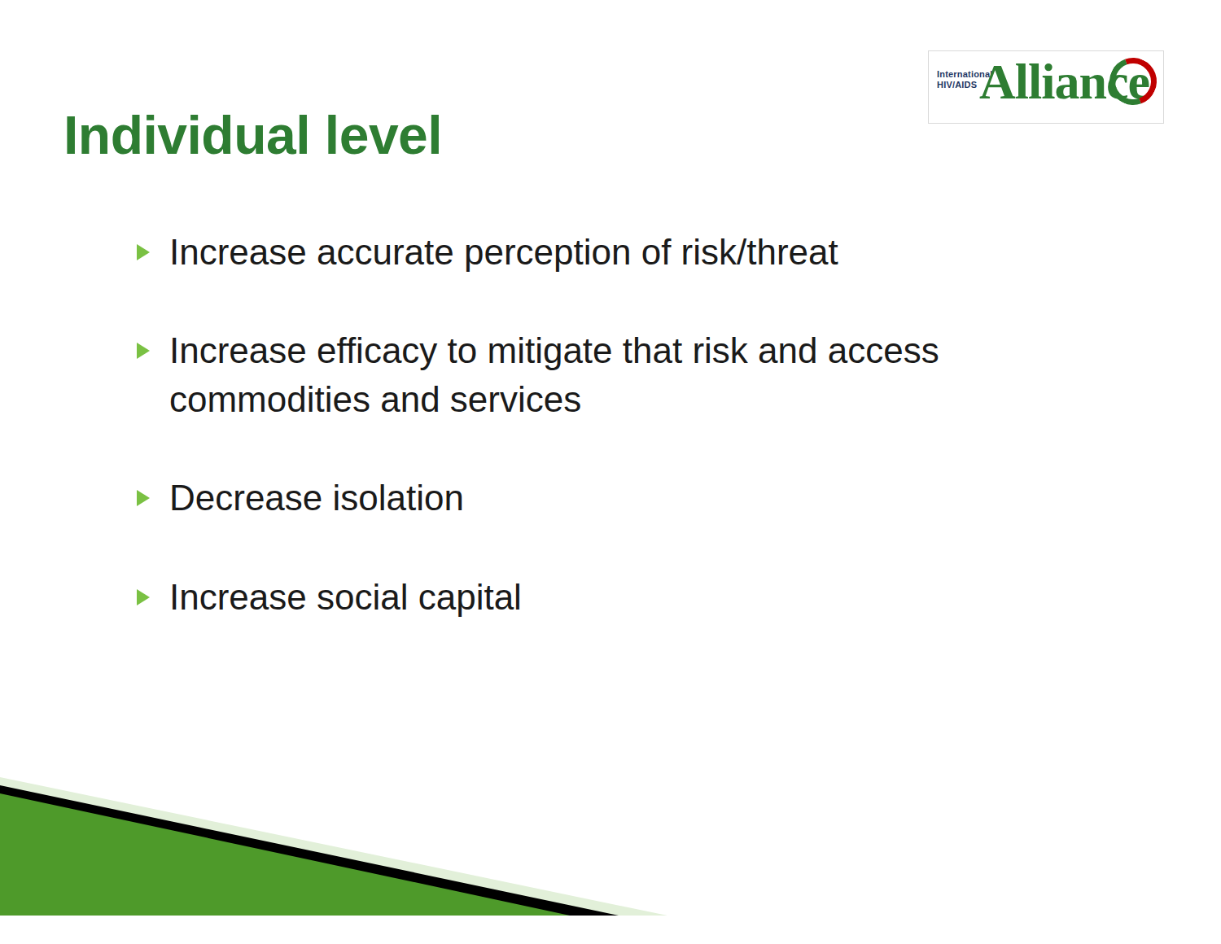International
HIV/AIDS
Alliance
Individual level
Increase accurate perception of risk/threat
Increase efficacy to mitigate that risk and access commodities and services
Decrease isolation
Increase social capital